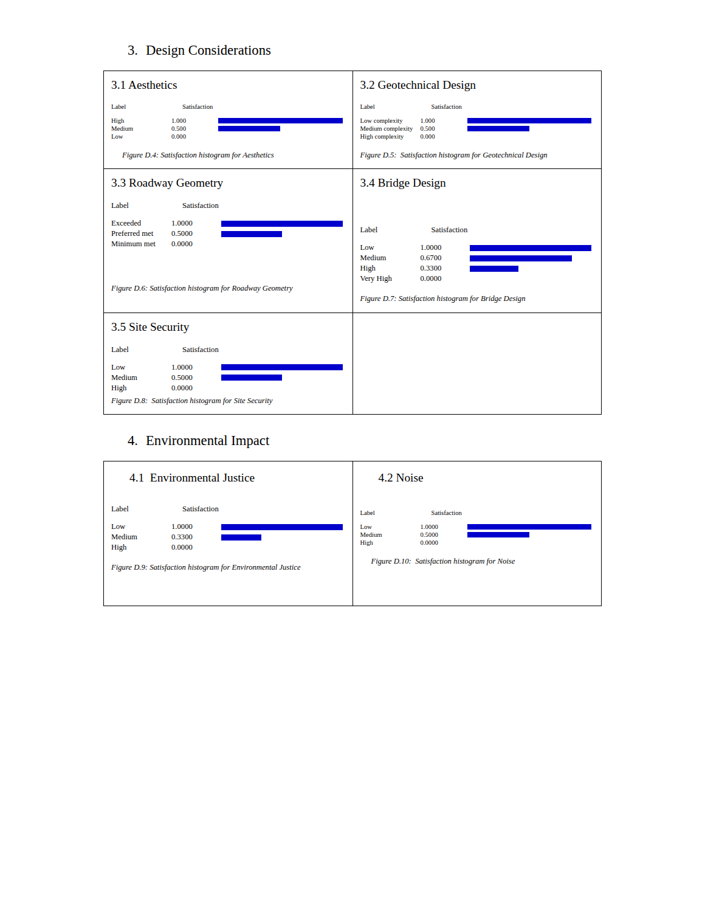3. Design Considerations
| 3.1 Aesthetics / Label / Satisfaction / / / High / 1.000 / / / Medium / 0.500 / / / Low / 0.000 / / Figure D.4: Satisfaction histogram for Aesthetics | 3.2 Geotechnical Design / Label / Satisfaction / / / Low complexity / 1.000 / / / Medium complexity / 0.500 / / / High complexity / 0.000 / / Figure D.5: Satisfaction histogram for Geotechnical Design |
| 3.3 Roadway Geometry / Label / Satisfaction / / / Exceeded / 1.0000 / / / Preferred met / 0.5000 / / / Minimum met / 0.0000 / / Figure D.6: Satisfaction histogram for Roadway Geometry | 3.4 Bridge Design / Label / Satisfaction / / / Low / 1.0000 / / / Medium / 0.6700 / / / High / 0.3300 / / / Very High / 0.0000 / / Figure D.7: Satisfaction histogram for Bridge Design |
| 3.5 Site Security / Label / Satisfaction / / / Low / 1.0000 / / / Medium / 0.5000 / / / High / 0.0000 / / Figure D.8: Satisfaction histogram for Site Security | |
4. Environmental Impact
| 4.1 Environmental Justice / Label / Satisfaction / / / Low / 1.0000 / / / Medium / 0.3300 / / / High / 0.0000 / / Figure D.9: Satisfaction histogram for Environmental Justice | 4.2 Noise / Label / Satisfaction / / / Low / 1.0000 / / / Medium / 0.5000 / / / High / 0.0000 / / Figure D.10: Satisfaction histogram for Noise |